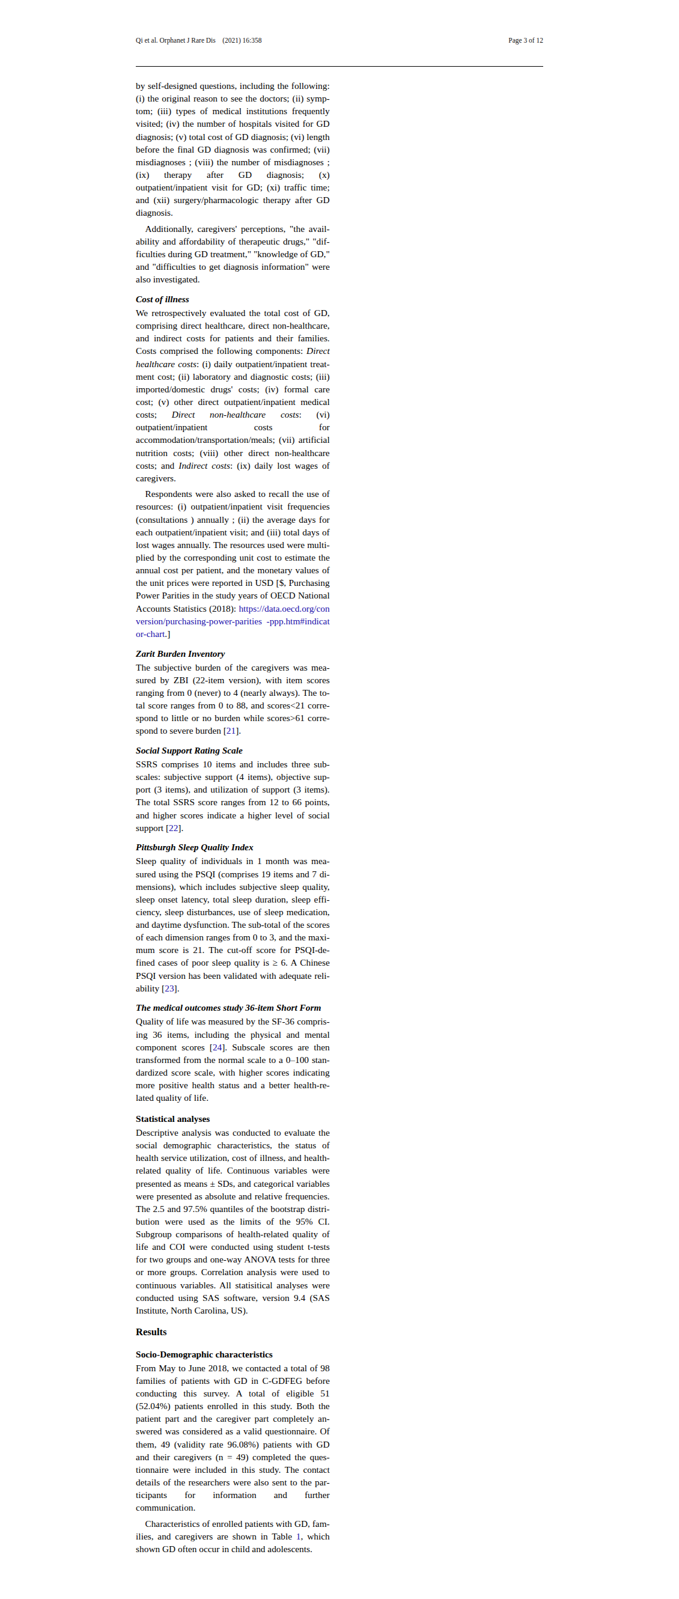Qi et al. Orphanet J Rare Dis (2021) 16:358
Page 3 of 12
by self-designed questions, including the following: (i) the original reason to see the doctors; (ii) symptom; (iii) types of medical institutions frequently visited; (iv) the number of hospitals visited for GD diagnosis; (v) total cost of GD diagnosis; (vi) length before the final GD diagnosis was confirmed; (vii) misdiagnoses ; (viii) the number of misdiagnoses ; (ix) therapy after GD diagnosis; (x) outpatient/inpatient visit for GD; (xi) traffic time; and (xii) surgery/pharmacologic therapy after GD diagnosis.
Additionally, caregivers' perceptions, "the availability and affordability of therapeutic drugs," "difficulties during GD treatment," "knowledge of GD," and "difficulties to get diagnosis information" were also investigated.
Cost of illness
We retrospectively evaluated the total cost of GD, comprising direct healthcare, direct non-healthcare, and indirect costs for patients and their families. Costs comprised the following components: Direct healthcare costs: (i) daily outpatient/inpatient treatment cost; (ii) laboratory and diagnostic costs; (iii) imported/domestic drugs' costs; (iv) formal care cost; (v) other direct outpatient/inpatient medical costs; Direct non-healthcare costs: (vi) outpatient/inpatient costs for accommodation/transportation/meals; (vii) artificial nutrition costs; (viii) other direct non-healthcare costs; and Indirect costs: (ix) daily lost wages of caregivers.
Respondents were also asked to recall the use of resources: (i) outpatient/inpatient visit frequencies (consultations ) annually ; (ii) the average days for each outpatient/inpatient visit; and (iii) total days of lost wages annually. The resources used were multiplied by the corresponding unit cost to estimate the annual cost per patient, and the monetary values of the unit prices were reported in USD [$, Purchasing Power Parities in the study years of OECD National Accounts Statistics (2018): https://data.oecd.org/conversion/purchasing-power-parities -ppp.htm#indicator-chart.]
Zarit Burden Inventory
The subjective burden of the caregivers was measured by ZBI (22-item version), with item scores ranging from 0 (never) to 4 (nearly always). The total score ranges from 0 to 88, and scores<21 correspond to little or no burden while scores>61 correspond to severe burden [21].
Social Support Rating Scale
SSRS comprises 10 items and includes three subscales: subjective support (4 items), objective support (3 items), and utilization of support (3 items). The total SSRS score ranges from 12 to 66 points, and higher scores indicate a higher level of social support [22].
Pittsburgh Sleep Quality Index
Sleep quality of individuals in 1 month was measured using the PSQI (comprises 19 items and 7 dimensions), which includes subjective sleep quality, sleep onset latency, total sleep duration, sleep efficiency, sleep disturbances, use of sleep medication, and daytime dysfunction. The sub-total of the scores of each dimension ranges from 0 to 3, and the maximum score is 21. The cut-off score for PSQI-defined cases of poor sleep quality is ≥ 6. A Chinese PSQI version has been validated with adequate reliability [23].
The medical outcomes study 36-item Short Form
Quality of life was measured by the SF-36 comprising 36 items, including the physical and mental component scores [24]. Subscale scores are then transformed from the normal scale to a 0–100 standardized score scale, with higher scores indicating more positive health status and a better health-related quality of life.
Statistical analyses
Descriptive analysis was conducted to evaluate the social demographic characteristics, the status of health service utilization, cost of illness, and health-related quality of life. Continuous variables were presented as means ± SDs, and categorical variables were presented as absolute and relative frequencies. The 2.5 and 97.5% quantiles of the bootstrap distribution were used as the limits of the 95% CI. Subgroup comparisons of health-related quality of life and COI were conducted using student t-tests for two groups and one-way ANOVA tests for three or more groups. Correlation analysis were used to continuous variables. All statisitical analyses were conducted using SAS software, version 9.4 (SAS Institute, North Carolina, US).
Results
Socio-Demographic characteristics
From May to June 2018, we contacted a total of 98 families of patients with GD in C-GDFEG before conducting this survey. A total of eligible 51 (52.04%) patients enrolled in this study. Both the patient part and the caregiver part completely answered was considered as a valid questionnaire. Of them, 49 (validity rate 96.08%) patients with GD and their caregivers (n = 49) completed the questionnaire were included in this study. The contact details of the researchers were also sent to the participants for information and further communication.
Characteristics of enrolled patients with GD, families, and caregivers are shown in Table 1, which shown GD often occur in child and adolescents.